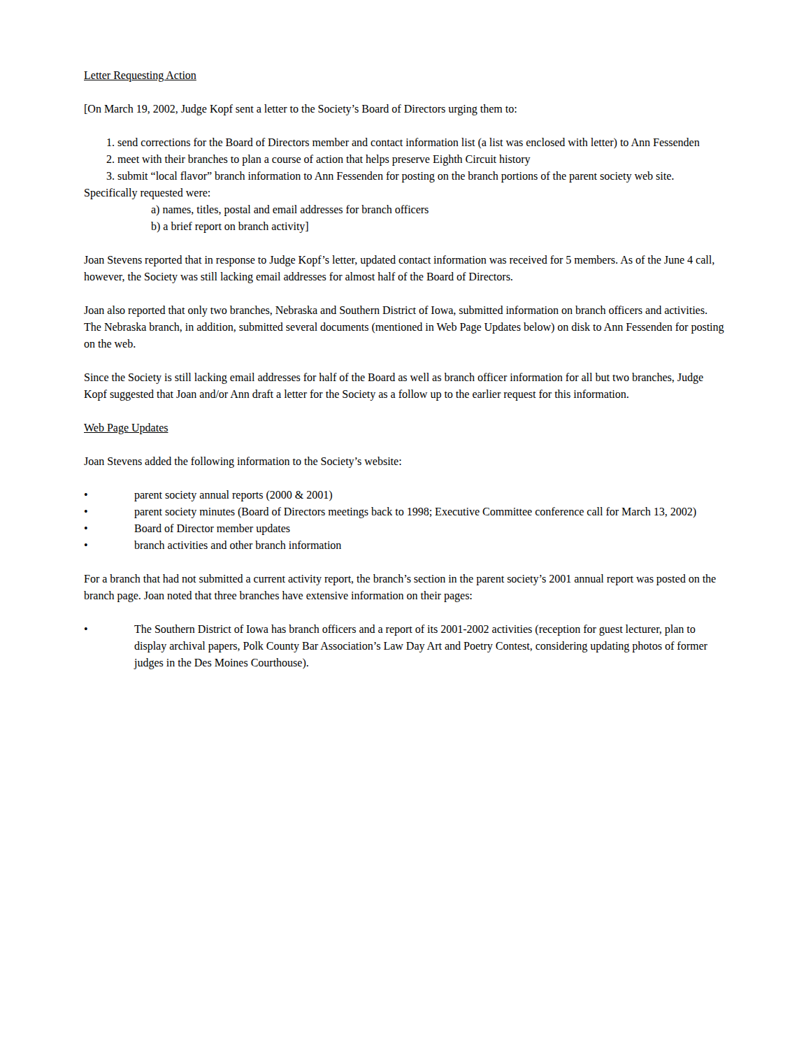Letter Requesting Action
[On March 19, 2002, Judge Kopf sent a letter to the Society’s Board of Directors urging them to:
1. send corrections for the Board of Directors member and contact information list (a list was enclosed with letter) to Ann Fessenden
2. meet with their branches to plan a course of action that helps preserve Eighth Circuit history
3. submit “local flavor” branch information to Ann Fessenden for posting on the branch portions of the parent society web site. Specifically requested were:
a) names, titles, postal and email addresses for branch officers
b) a brief report on branch activity]
Joan Stevens reported that in response to Judge Kopf’s letter, updated contact information was received for 5 members. As of the June 4 call, however, the Society was still lacking email addresses for almost half of the Board of Directors.
Joan also reported that only two branches, Nebraska and Southern District of Iowa, submitted information on branch officers and activities. The Nebraska branch, in addition, submitted several documents (mentioned in Web Page Updates below) on disk to Ann Fessenden for posting on the web.
Since the Society is still lacking email addresses for half of the Board as well as branch officer information for all but two branches, Judge Kopf suggested that Joan and/or Ann draft a letter for the Society as a follow up to the earlier request for this information.
Web Page Updates
Joan Stevens added the following information to the Society’s website:
parent society annual reports (2000 & 2001)
parent society minutes (Board of Directors meetings back to 1998; Executive Committee conference call for March 13, 2002)
Board of Director member updates
branch activities and other branch information
For a branch that had not submitted a current activity report, the branch’s section in the parent society’s 2001 annual report was posted on the branch page. Joan noted that three branches have extensive information on their pages:
The Southern District of Iowa has branch officers and a report of its 2001-2002 activities (reception for guest lecturer, plan to display archival papers, Polk County Bar Association’s Law Day Art and Poetry Contest, considering updating photos of former judges in the Des Moines Courthouse).